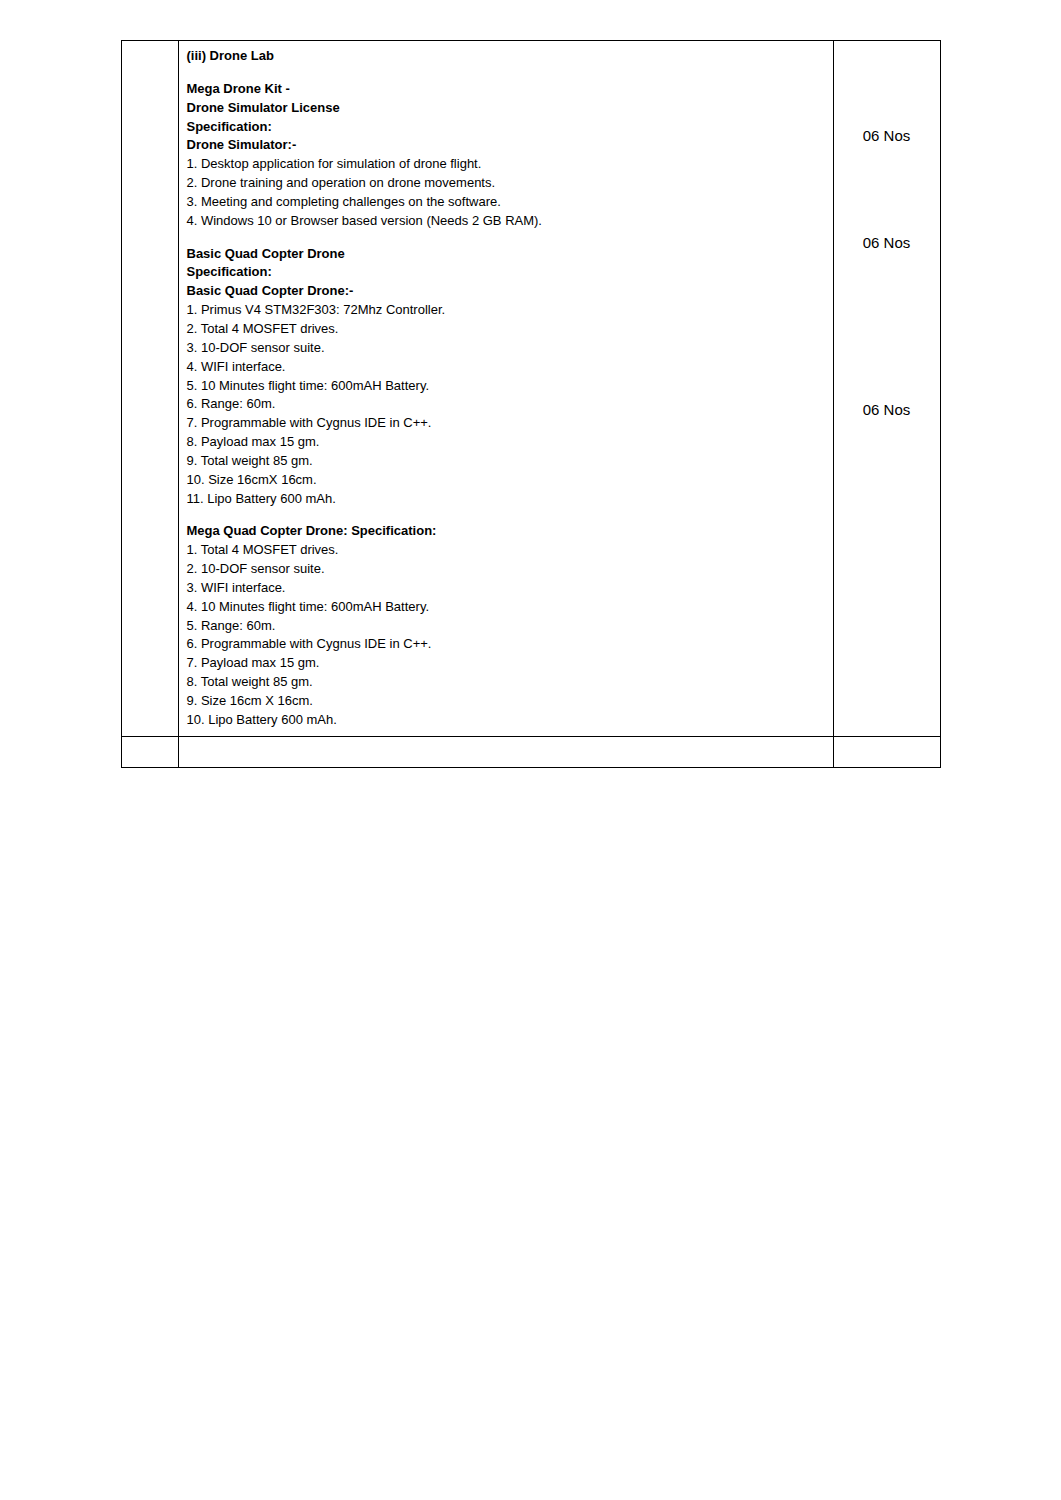| | (iii) Drone Lab Mega Drone Kit - Drone Simulator License Specification: Drone Simulator:- 1. Desktop application for simulation of drone flight. 2. Drone training and operation on drone movements. 3. Meeting and completing challenges on the software. 4. Windows 10 or Browser based version (Needs 2 GB RAM). Basic Quad Copter Drone Specification: Basic Quad Copter Drone:- 1. Primus V4 STM32F303: 72Mhz Controller. 2. Total 4 MOSFET drives. 3. 10-DOF sensor suite. 4. WIFI interface. 5. 10 Minutes flight time: 600mAH Battery. 6. Range: 60m. 7. Programmable with Cygnus IDE in C++. 8. Payload max 15 gm. 9. Total weight 85 gm. 10. Size 16cmX 16cm. 11. Lipo Battery 600 mAh. Mega Quad Copter Drone: Specification: 1. Total 4 MOSFET drives. 2. 10-DOF sensor suite. 3. WIFI interface. 4. 10 Minutes flight time: 600mAH Battery. 5. Range: 60m. 6. Programmable with Cygnus IDE in C++. 7. Payload max 15 gm. 8. Total weight 85 gm. 9. Size 16cm X 16cm. 10. Lipo Battery 600 mAh. | 06 Nos 06 Nos 06 Nos |